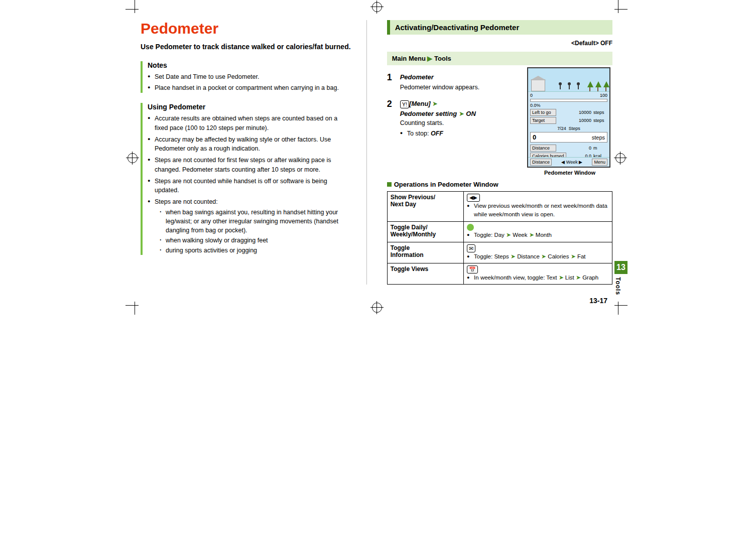Pedometer
Use Pedometer to track distance walked or calories/fat burned.
Notes
Set Date and Time to use Pedometer.
Place handset in a pocket or compartment when carrying in a bag.
Using Pedometer
Accurate results are obtained when steps are counted based on a fixed pace (100 to 120 steps per minute).
Accuracy may be affected by walking style or other factors. Use Pedometer only as a rough indication.
Steps are not counted for first few steps or after walking pace is changed. Pedometer starts counting after 10 steps or more.
Steps are not counted while handset is off or software is being updated.
Steps are not counted:
when bag swings against you, resulting in handset hitting your leg/waist; or any other irregular swinging movements (handset dangling from bag or pocket).
when walking slowly or dragging feet
during sports activities or jogging
Activating/Deactivating Pedometer
<Default> OFF
Main Menu ▶ Tools
0100
0.0%
Left to go 10000 steps
Target 10000 steps
7/24 Steps
0 steps
Distance 0 m
Calories burned 0.0 kcal
Fat burned 0.0 g
Distance ◀ Week ▶ Menu
Pedometer Window
1
Pedometer
Pedometer window appears.
2
Y![Menu] ➤
Pedometer setting ➤ ON
Counting starts.
To stop: OFF
Operations in Pedometer Window
| Show Previous/ Next Day | ◀▶ View previous week/month or next week/month data while week/month view is open. |
| Toggle Daily/ Weekly/Monthly | Toggle: Day ➤ Week ➤ Month |
| Toggle Information | ✉ Toggle: Steps ➤ Distance ➤ Calories ➤ Fat |
| Toggle Views | 📅 In week/month view, toggle: Text ➤ List ➤ Graph |
13
Tools
13-17